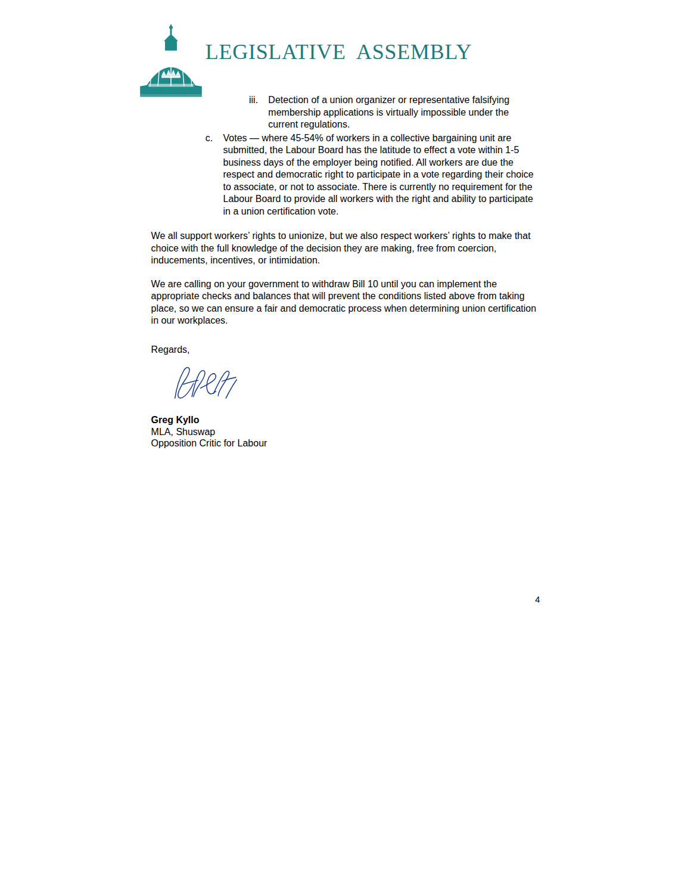LEGISLATIVE ASSEMBLY
iii.
Detection of a union organizer or representative falsifying membership applications is virtually impossible under the current regulations.
c.
Votes — where 45-54% of workers in a collective bargaining unit are submitted, the Labour Board has the latitude to effect a vote within 1-5 business days of the employer being notified. All workers are due the respect and democratic right to participate in a vote regarding their choice to associate, or not to associate. There is currently no requirement for the Labour Board to provide all workers with the right and ability to participate in a union certification vote.
We all support workers’ rights to unionize, but we also respect workers’ rights to make that choice with the full knowledge of the decision they are making, free from coercion, inducements, incentives, or intimidation.
We are calling on your government to withdraw Bill 10 until you can implement the appropriate checks and balances that will prevent the conditions listed above from taking place, so we can ensure a fair and democratic process when determining union certification in our workplaces.
Regards,
Greg Kyllo
MLA, Shuswap
Opposition Critic for Labour
4